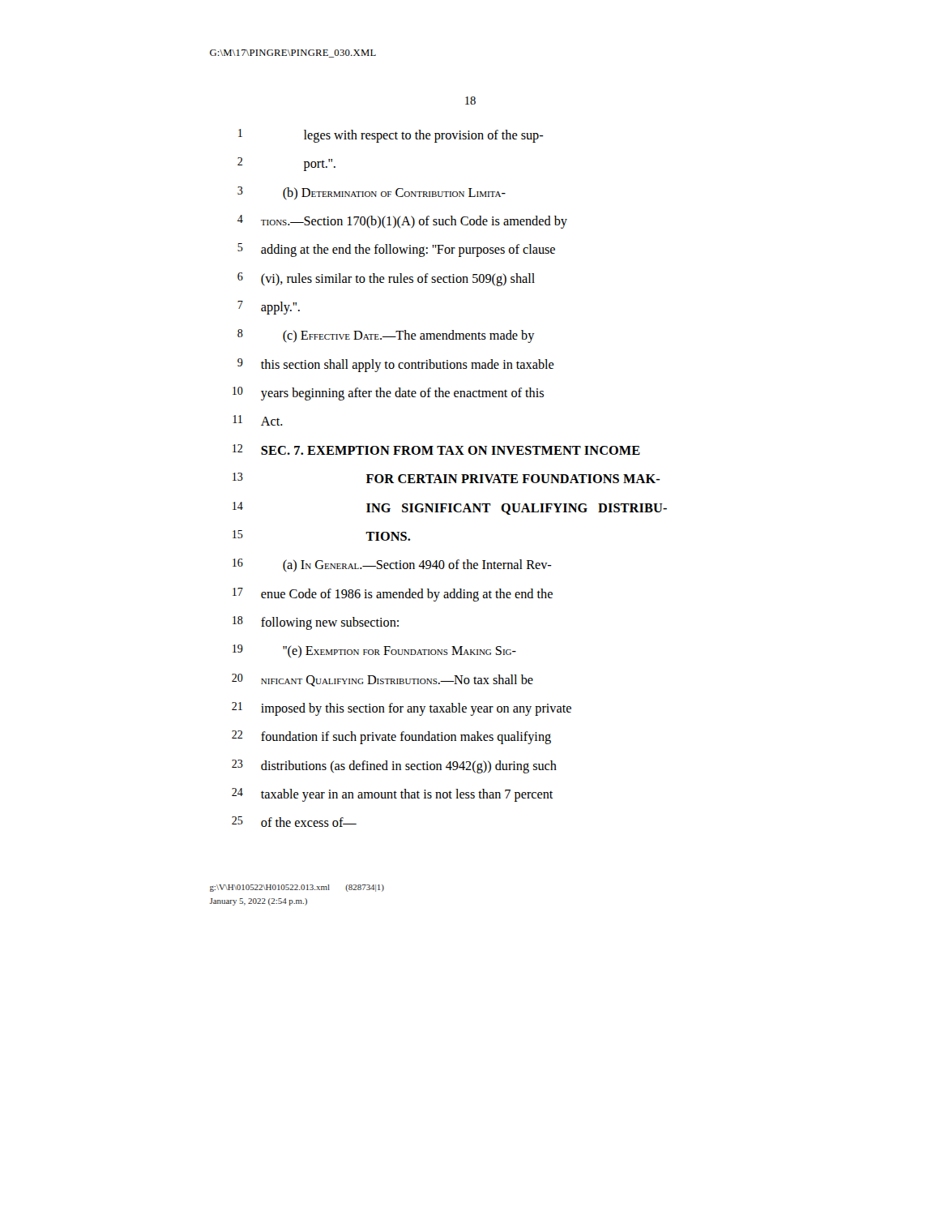G:\M\17\PINGRE\PINGRE_030.XML
18
| 1 | leges with respect to the provision of the sup- |
| 2 | port.''. |
| 3 | (b) Determination of Contribution Limita- |
| 4 | tions .—Section 170(b)(1)(A) of such Code is amended by |
| 5 | adding at the end the following: ''For purposes of clause |
| 6 | (vi), rules similar to the rules of section 509(g) shall |
| 7 | apply.''. |
| 8 | (c) Effective Date .—The amendments made by |
| 9 | this section shall apply to contributions made in taxable |
| 10 | years beginning after the date of the enactment of this |
| 11 | Act. |
| 12 | SEC. 7. EXEMPTION FROM TAX ON INVESTMENT INCOME |
| 13 | FOR CERTAIN PRIVATE FOUNDATIONS MAK- |
| 14 | ING SIGNIFICANT QUALIFYING DISTRIBU- |
| 15 | TIONS. |
| 16 | (a) In General .—Section 4940 of the Internal Rev- |
| 17 | enue Code of 1986 is amended by adding at the end the |
| 18 | following new subsection: |
| 19 | ''(e) Exemption for Foundations Making Sig- |
| 20 | nificant Qualifying Distributions .—No tax shall be |
| 21 | imposed by this section for any taxable year on any private |
| 22 | foundation if such private foundation makes qualifying |
| 23 | distributions (as defined in section 4942(g)) during such |
| 24 | taxable year in an amount that is not less than 7 percent |
| 25 | of the excess of— |
g:\V\H\010522\H010522.013.xml (828734|1)
January 5, 2022 (2:54 p.m.)